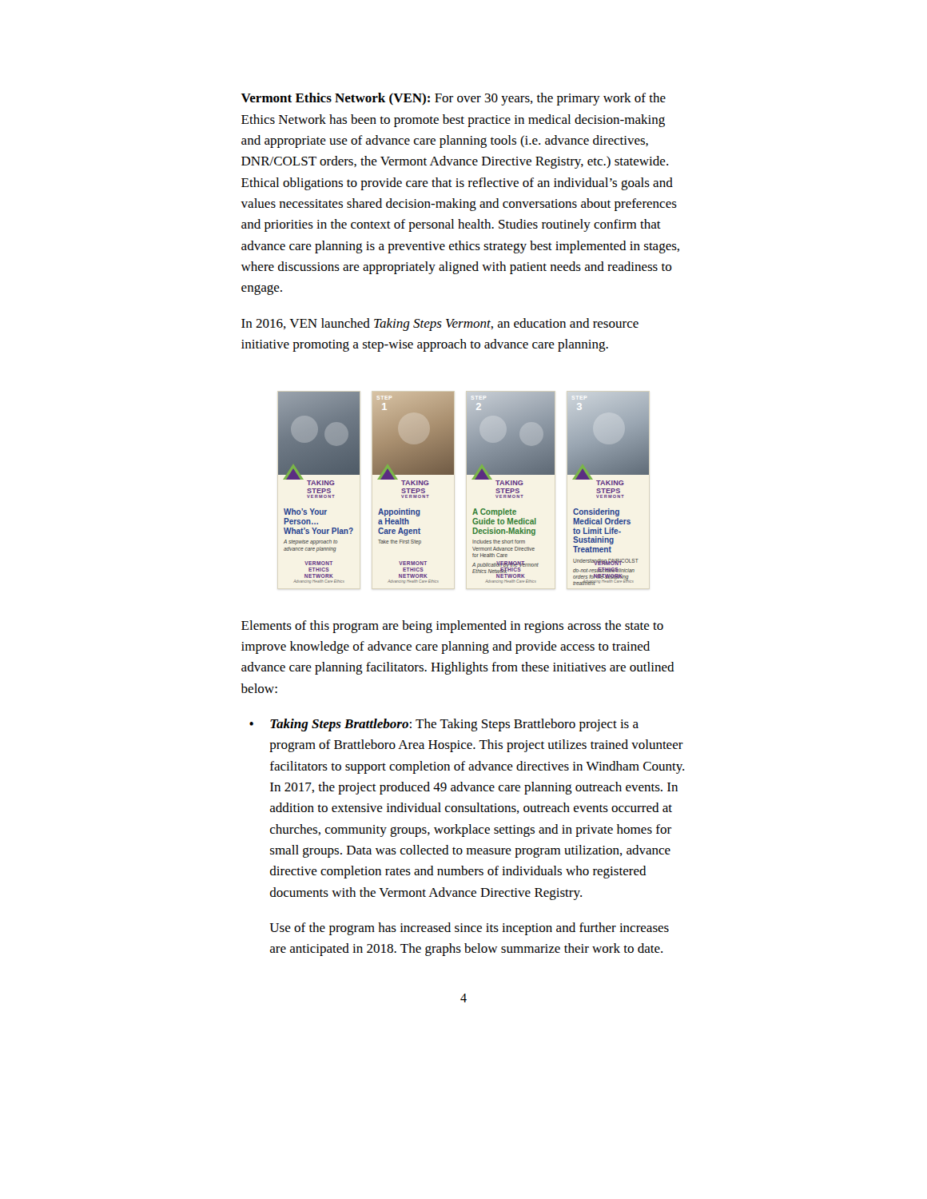Vermont Ethics Network (VEN): For over 30 years, the primary work of the Ethics Network has been to promote best practice in medical decision-making and appropriate use of advance care planning tools (i.e. advance directives, DNR/COLST orders, the Vermont Advance Directive Registry, etc.) statewide. Ethical obligations to provide care that is reflective of an individual’s goals and values necessitates shared decision-making and conversations about preferences and priorities in the context of personal health. Studies routinely confirm that advance care planning is a preventive ethics strategy best implemented in stages, where discussions are appropriately aligned with patient needs and readiness to engage.
In 2016, VEN launched Taking Steps Vermont, an education and resource initiative promoting a step-wise approach to advance care planning.
TAKING
STEPSVERMONT
Who’s Your Person…
What’s Your Plan?
A stepwise approach to advance care planning
VERMONT
ETHICS
NETWORK Advancing Health Care Ethics
STEP1
TAKING
STEPSVERMONT
Appointing
a Health
Care Agent
Take the First Step
VERMONT
ETHICS
NETWORK Advancing Health Care Ethics
STEP2
TAKING
STEPSVERMONT
A Complete
Guide to Medical
Decision-Making
Includes the short form
Vermont Advance Directive
for Health Care
A publication by the Vermont Ethics Network
VERMONT
ETHICS
NETWORK Advancing Health Care Ethics
STEP3
TAKING
STEPSVERMONT
Considering
Medical Orders
to Limit Life-Sustaining
Treatment
Understanding DNR/COLST
do-not-resuscitate/clinician orders for life-sustaining treatment
VERMONT
ETHICS
NETWORK Advancing Health Care Ethics
Elements of this program are being implemented in regions across the state to improve knowledge of advance care planning and provide access to trained advance care planning facilitators. Highlights from these initiatives are outlined below:
Taking Steps Brattleboro: The Taking Steps Brattleboro project is a program of Brattleboro Area Hospice. This project utilizes trained volunteer facilitators to support completion of advance directives in Windham County. In 2017, the project produced 49 advance care planning outreach events. In addition to extensive individual consultations, outreach events occurred at churches, community groups, workplace settings and in private homes for small groups. Data was collected to measure program utilization, advance directive completion rates and numbers of individuals who registered documents with the Vermont Advance Directive Registry.
Use of the program has increased since its inception and further increases are anticipated in 2018. The graphs below summarize their work to date.
4